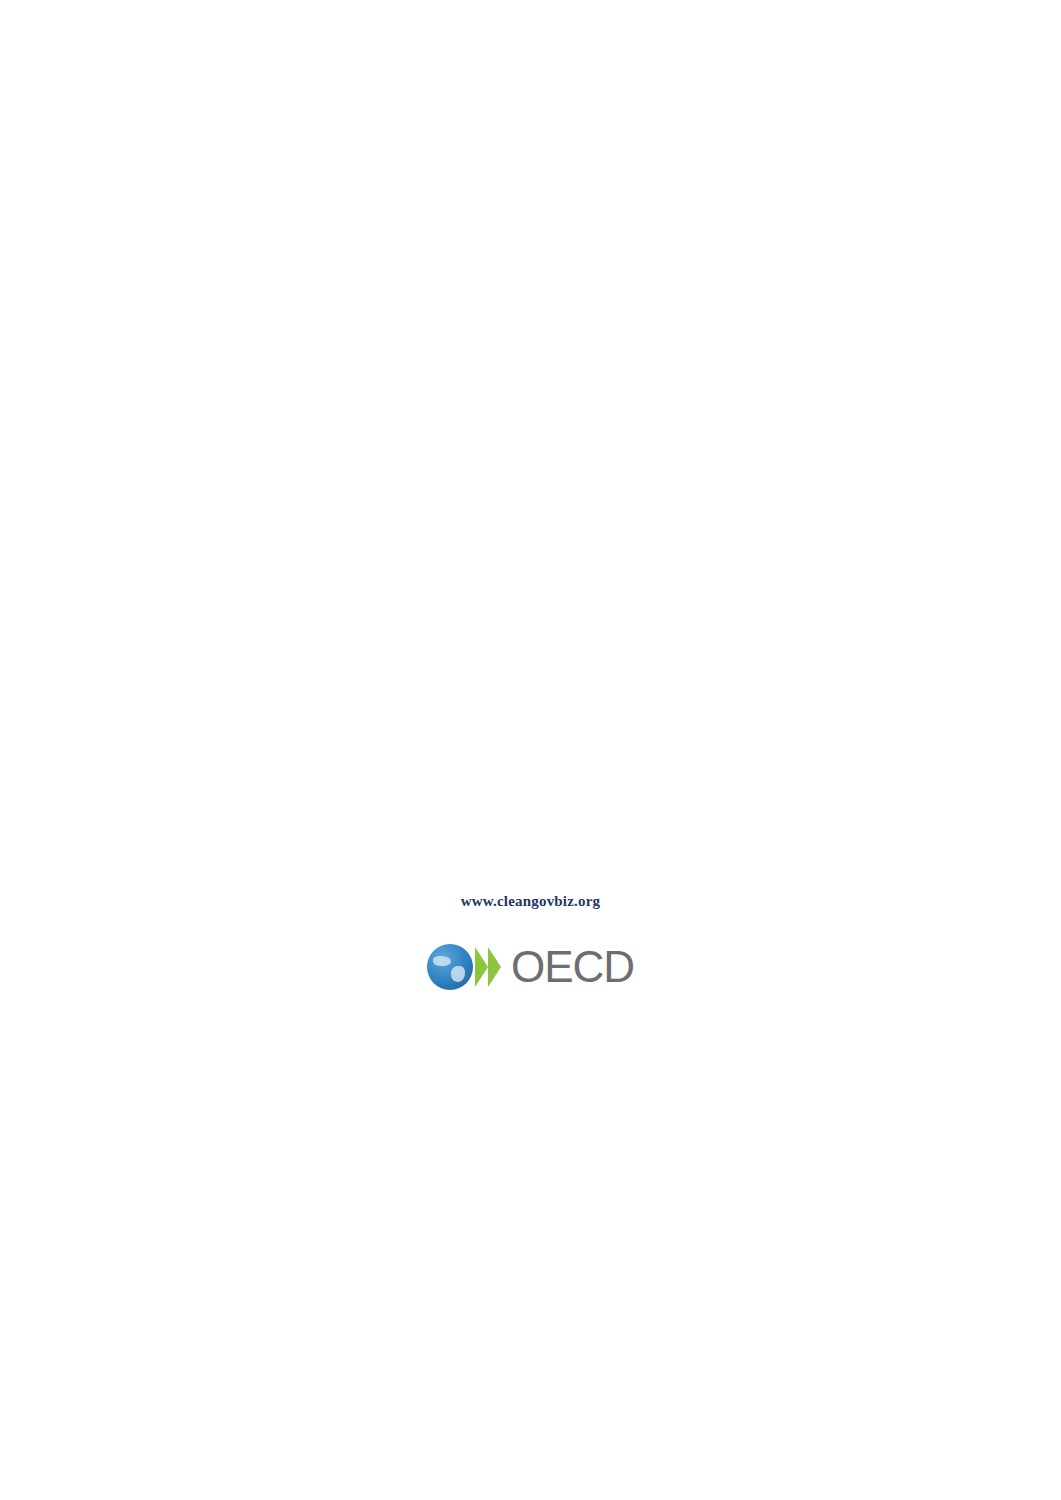www.cleangovbiz.org
OECD